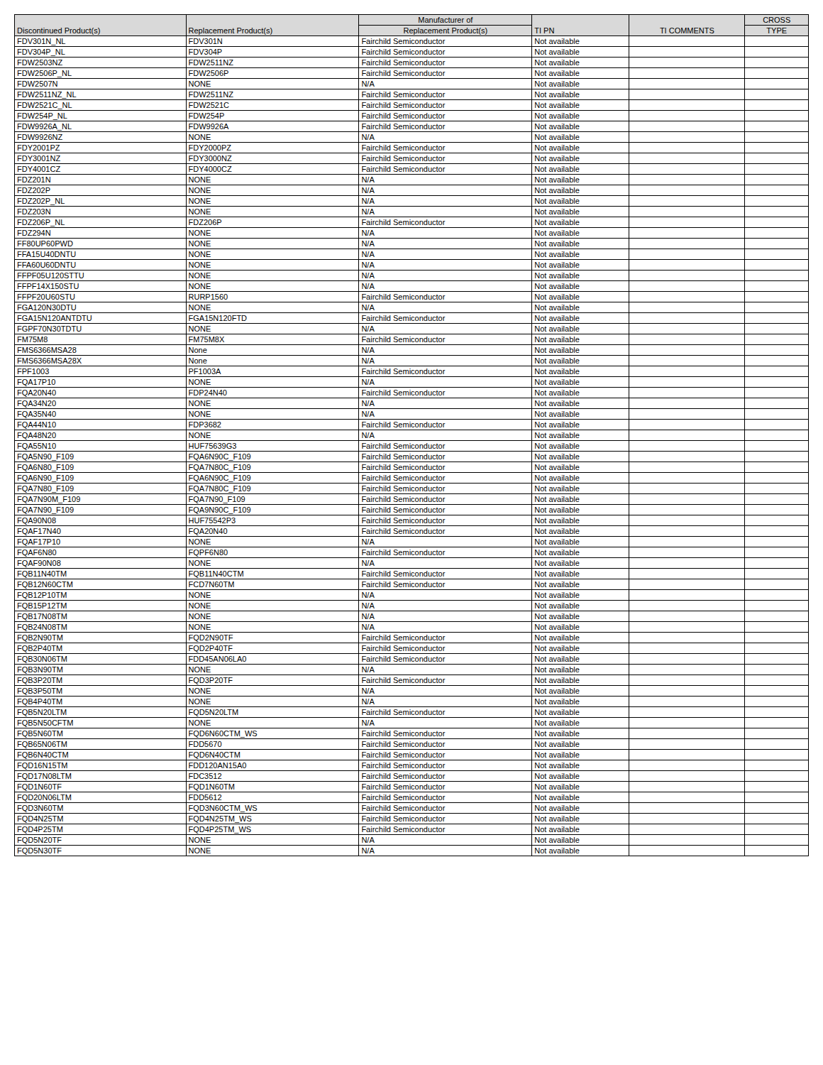| Discontinued Product(s) | Replacement Product(s) | Manufacturer of | TI PN | TI COMMENTS | CROSS |
| --- | --- | --- | --- | --- | --- |
| Replacement Product(s) | TYPE |
| FDV301N_NL | FDV301N | Fairchild Semiconductor | Not available | | |
| FDV304P_NL | FDV304P | Fairchild Semiconductor | Not available | | |
| FDW2503NZ | FDW2511NZ | Fairchild Semiconductor | Not available | | |
| FDW2506P_NL | FDW2506P | Fairchild Semiconductor | Not available | | |
| FDW2507N | NONE | N/A | Not available | | |
| FDW2511NZ_NL | FDW2511NZ | Fairchild Semiconductor | Not available | | |
| FDW2521C_NL | FDW2521C | Fairchild Semiconductor | Not available | | |
| FDW254P_NL | FDW254P | Fairchild Semiconductor | Not available | | |
| FDW9926A_NL | FDW9926A | Fairchild Semiconductor | Not available | | |
| FDW9926NZ | NONE | N/A | Not available | | |
| FDY2001PZ | FDY2000PZ | Fairchild Semiconductor | Not available | | |
| FDY3001NZ | FDY3000NZ | Fairchild Semiconductor | Not available | | |
| FDY4001CZ | FDY4000CZ | Fairchild Semiconductor | Not available | | |
| FDZ201N | NONE | N/A | Not available | | |
| FDZ202P | NONE | N/A | Not available | | |
| FDZ202P_NL | NONE | N/A | Not available | | |
| FDZ203N | NONE | N/A | Not available | | |
| FDZ206P_NL | FDZ206P | Fairchild Semiconductor | Not available | | |
| FDZ294N | NONE | N/A | Not available | | |
| FF80UP60PWD | NONE | N/A | Not available | | |
| FFA15U40DNTU | NONE | N/A | Not available | | |
| FFA60U60DNTU | NONE | N/A | Not available | | |
| FFPF05U120STTU | NONE | N/A | Not available | | |
| FFPF14X150STU | NONE | N/A | Not available | | |
| FFPF20U60STU | RURP1560 | Fairchild Semiconductor | Not available | | |
| FGA120N30DTU | NONE | N/A | Not available | | |
| FGA15N120ANTDTU | FGA15N120FTD | Fairchild Semiconductor | Not available | | |
| FGPF70N30TDTU | NONE | N/A | Not available | | |
| FM75M8 | FM75M8X | Fairchild Semiconductor | Not available | | |
| FMS6366MSA28 | None | N/A | Not available | | |
| FMS6366MSA28X | None | N/A | Not available | | |
| FPF1003 | PF1003A | Fairchild Semiconductor | Not available | | |
| FQA17P10 | NONE | N/A | Not available | | |
| FQA20N40 | FDP24N40 | Fairchild Semiconductor | Not available | | |
| FQA34N20 | NONE | N/A | Not available | | |
| FQA35N40 | NONE | N/A | Not available | | |
| FQA44N10 | FDP3682 | Fairchild Semiconductor | Not available | | |
| FQA48N20 | NONE | N/A | Not available | | |
| FQA55N10 | HUF75639G3 | Fairchild Semiconductor | Not available | | |
| FQA5N90_F109 | FQA6N90C_F109 | Fairchild Semiconductor | Not available | | |
| FQA6N80_F109 | FQA7N80C_F109 | Fairchild Semiconductor | Not available | | |
| FQA6N90_F109 | FQA6N90C_F109 | Fairchild Semiconductor | Not available | | |
| FQA7N80_F109 | FQA7N80C_F109 | Fairchild Semiconductor | Not available | | |
| FQA7N90M_F109 | FQA7N90_F109 | Fairchild Semiconductor | Not available | | |
| FQA7N90_F109 | FQA9N90C_F109 | Fairchild Semiconductor | Not available | | |
| FQA90N08 | HUF75542P3 | Fairchild Semiconductor | Not available | | |
| FQAF17N40 | FQA20N40 | Fairchild Semiconductor | Not available | | |
| FQAF17P10 | NONE | N/A | Not available | | |
| FQAF6N80 | FQPF6N80 | Fairchild Semiconductor | Not available | | |
| FQAF90N08 | NONE | N/A | Not available | | |
| FQB11N40TM | FQB11N40CTM | Fairchild Semiconductor | Not available | | |
| FQB12N60CTM | FCD7N60TM | Fairchild Semiconductor | Not available | | |
| FQB12P10TM | NONE | N/A | Not available | | |
| FQB15P12TM | NONE | N/A | Not available | | |
| FQB17N08TM | NONE | N/A | Not available | | |
| FQB24N08TM | NONE | N/A | Not available | | |
| FQB2N90TM | FQD2N90TF | Fairchild Semiconductor | Not available | | |
| FQB2P40TM | FQD2P40TF | Fairchild Semiconductor | Not available | | |
| FQB30N06TM | FDD45AN06LA0 | Fairchild Semiconductor | Not available | | |
| FQB3N90TM | NONE | N/A | Not available | | |
| FQB3P20TM | FQD3P20TF | Fairchild Semiconductor | Not available | | |
| FQB3P50TM | NONE | N/A | Not available | | |
| FQB4P40TM | NONE | N/A | Not available | | |
| FQB5N20LTM | FQD5N20LTM | Fairchild Semiconductor | Not available | | |
| FQB5N50CFTM | NONE | N/A | Not available | | |
| FQB5N60TM | FQD6N60CTM_WS | Fairchild Semiconductor | Not available | | |
| FQB65N06TM | FDD5670 | Fairchild Semiconductor | Not available | | |
| FQB6N40CTM | FQD6N40CTM | Fairchild Semiconductor | Not available | | |
| FQD16N15TM | FDD120AN15A0 | Fairchild Semiconductor | Not available | | |
| FQD17N08LTM | FDC3512 | Fairchild Semiconductor | Not available | | |
| FQD1N60TF | FQD1N60TM | Fairchild Semiconductor | Not available | | |
| FQD20N06LTM | FDD5612 | Fairchild Semiconductor | Not available | | |
| FQD3N60TM | FQD3N60CTM_WS | Fairchild Semiconductor | Not available | | |
| FQD4N25TM | FQD4N25TM_WS | Fairchild Semiconductor | Not available | | |
| FQD4P25TM | FQD4P25TM_WS | Fairchild Semiconductor | Not available | | |
| FQD5N20TF | NONE | N/A | Not available | | |
| FQD5N30TF | NONE | N/A | Not available | | |